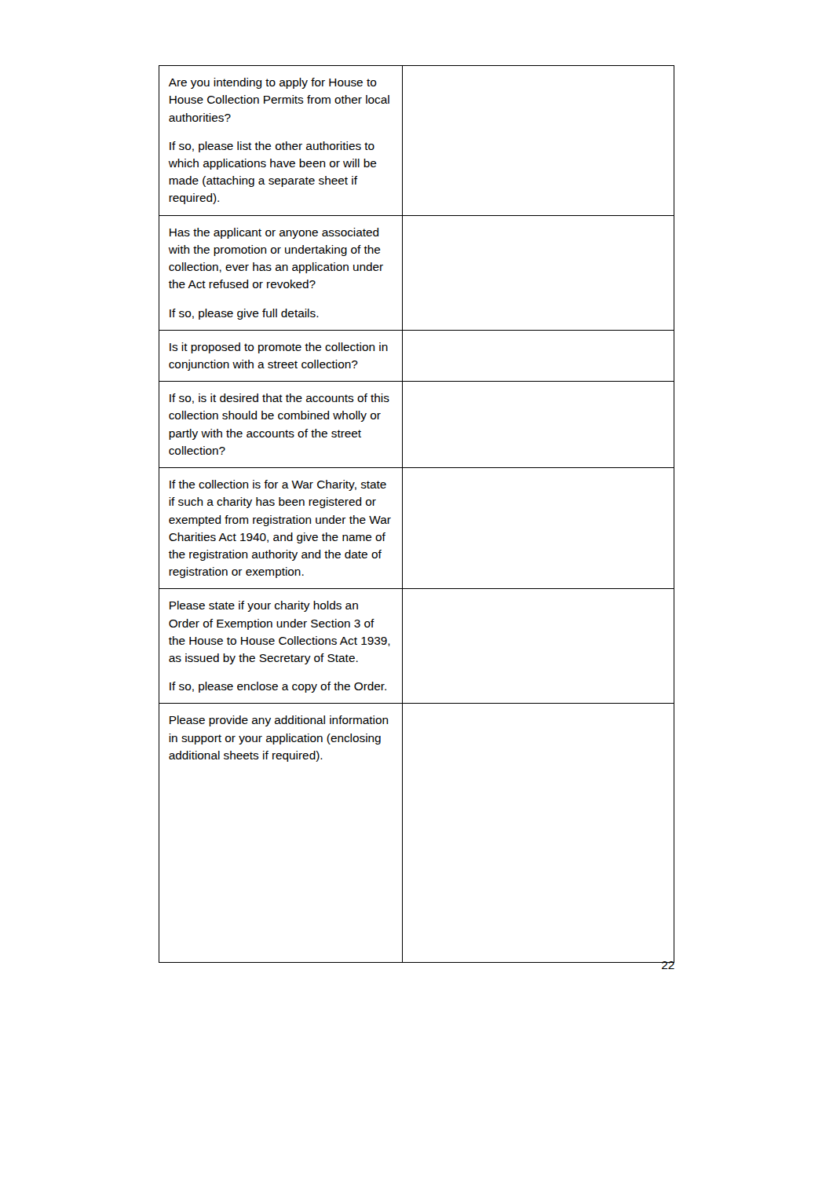| Are you intending to apply for House to House Collection Permits from other local authorities? If so, please list the other authorities to which applications have been or will be made (attaching a separate sheet if required). | |
| Has the applicant or anyone associated with the promotion or undertaking of the collection, ever has an application under the Act refused or revoked? If so, please give full details. | |
| Is it proposed to promote the collection in conjunction with a street collection? | |
| If so, is it desired that the accounts of this collection should be combined wholly or partly with the accounts of the street collection? | |
| If the collection is for a War Charity, state if such a charity has been registered or exempted from registration under the War Charities Act 1940, and give the name of the registration authority and the date of registration or exemption. | |
| Please state if your charity holds an Order of Exemption under Section 3 of the House to House Collections Act 1939, as issued by the Secretary of State. If so, please enclose a copy of the Order. | |
| Please provide any additional information in support or your application (enclosing additional sheets if required). | |
22